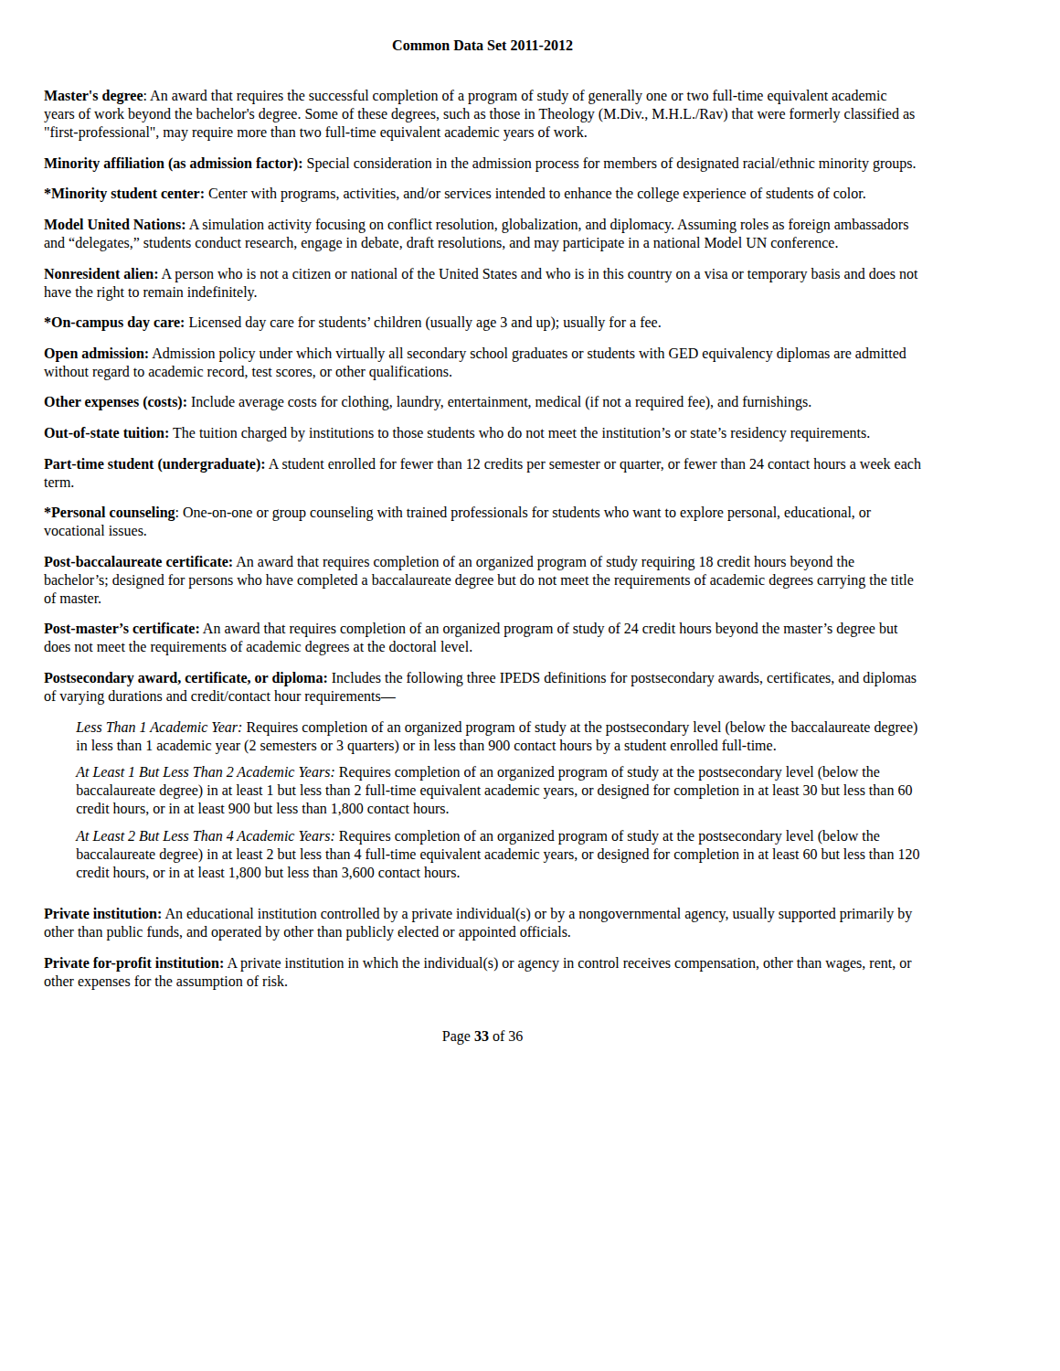Common Data Set 2011-2012
Master's degree: An award that requires the successful completion of a program of study of generally one or two full-time equivalent academic years of work beyond the bachelor's degree. Some of these degrees, such as those in Theology (M.Div., M.H.L./Rav) that were formerly classified as "first-professional", may require more than two full-time equivalent academic years of work.
Minority affiliation (as admission factor): Special consideration in the admission process for members of designated racial/ethnic minority groups.
*Minority student center: Center with programs, activities, and/or services intended to enhance the college experience of students of color.
Model United Nations: A simulation activity focusing on conflict resolution, globalization, and diplomacy. Assuming roles as foreign ambassadors and “delegates,” students conduct research, engage in debate, draft resolutions, and may participate in a national Model UN conference.
Nonresident alien: A person who is not a citizen or national of the United States and who is in this country on a visa or temporary basis and does not have the right to remain indefinitely.
*On-campus day care: Licensed day care for students’ children (usually age 3 and up); usually for a fee.
Open admission: Admission policy under which virtually all secondary school graduates or students with GED equivalency diplomas are admitted without regard to academic record, test scores, or other qualifications.
Other expenses (costs): Include average costs for clothing, laundry, entertainment, medical (if not a required fee), and furnishings.
Out-of-state tuition: The tuition charged by institutions to those students who do not meet the institution’s or state’s residency requirements.
Part-time student (undergraduate): A student enrolled for fewer than 12 credits per semester or quarter, or fewer than 24 contact hours a week each term.
*Personal counseling: One-on-one or group counseling with trained professionals for students who want to explore personal, educational, or vocational issues.
Post-baccalaureate certificate: An award that requires completion of an organized program of study requiring 18 credit hours beyond the bachelor’s; designed for persons who have completed a baccalaureate degree but do not meet the requirements of academic degrees carrying the title of master.
Post-master’s certificate: An award that requires completion of an organized program of study of 24 credit hours beyond the master’s degree but does not meet the requirements of academic degrees at the doctoral level.
Postsecondary award, certificate, or diploma: Includes the following three IPEDS definitions for postsecondary awards, certificates, and diplomas of varying durations and credit/contact hour requirements—
Less Than 1 Academic Year: Requires completion of an organized program of study at the postsecondary level (below the baccalaureate degree) in less than 1 academic year (2 semesters or 3 quarters) or in less than 900 contact hours by a student enrolled full-time.
At Least 1 But Less Than 2 Academic Years: Requires completion of an organized program of study at the postsecondary level (below the baccalaureate degree) in at least 1 but less than 2 full-time equivalent academic years, or designed for completion in at least 30 but less than 60 credit hours, or in at least 900 but less than 1,800 contact hours.
At Least 2 But Less Than 4 Academic Years: Requires completion of an organized program of study at the postsecondary level (below the baccalaureate degree) in at least 2 but less than 4 full-time equivalent academic years, or designed for completion in at least 60 but less than 120 credit hours, or in at least 1,800 but less than 3,600 contact hours.
Private institution: An educational institution controlled by a private individual(s) or by a nongovernmental agency, usually supported primarily by other than public funds, and operated by other than publicly elected or appointed officials.
Private for-profit institution: A private institution in which the individual(s) or agency in control receives compensation, other than wages, rent, or other expenses for the assumption of risk.
Page 33 of 36